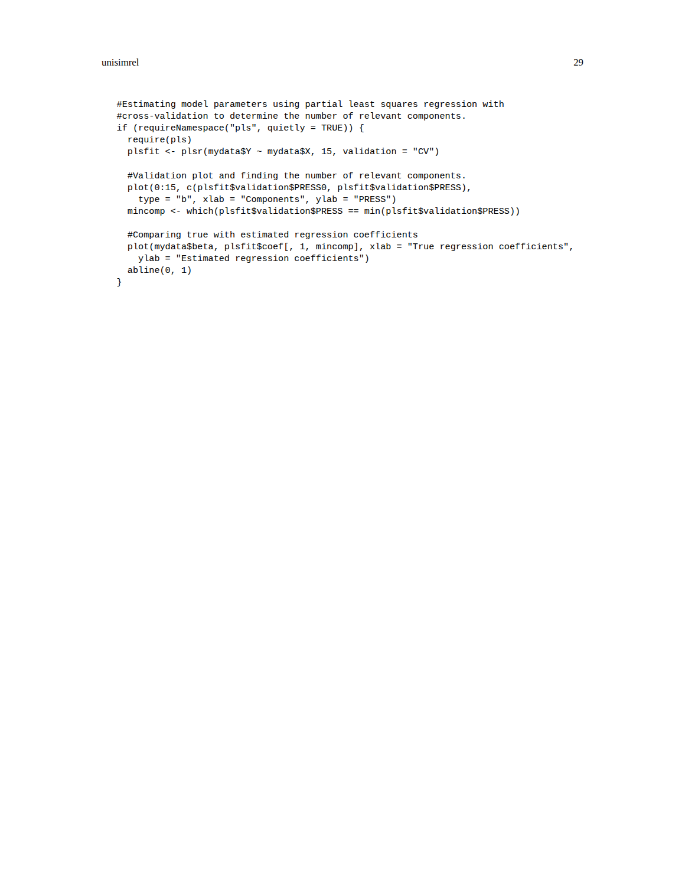unisimrel 29
#Estimating model parameters using partial least squares regression with
#cross-validation to determine the number of relevant components.
if (requireNamespace("pls", quietly = TRUE)) {
  require(pls)
  plsfit <- plsr(mydata$Y ~ mydata$X, 15, validation = "CV")

  #Validation plot and finding the number of relevant components.
  plot(0:15, c(plsfit$validation$PRESS0, plsfit$validation$PRESS),
    type = "b", xlab = "Components", ylab = "PRESS")
  mincomp <- which(plsfit$validation$PRESS == min(plsfit$validation$PRESS))

  #Comparing true with estimated regression coefficients
  plot(mydata$beta, plsfit$coef[, 1, mincomp], xlab = "True regression coefficients",
    ylab = "Estimated regression coefficients")
  abline(0, 1)
}